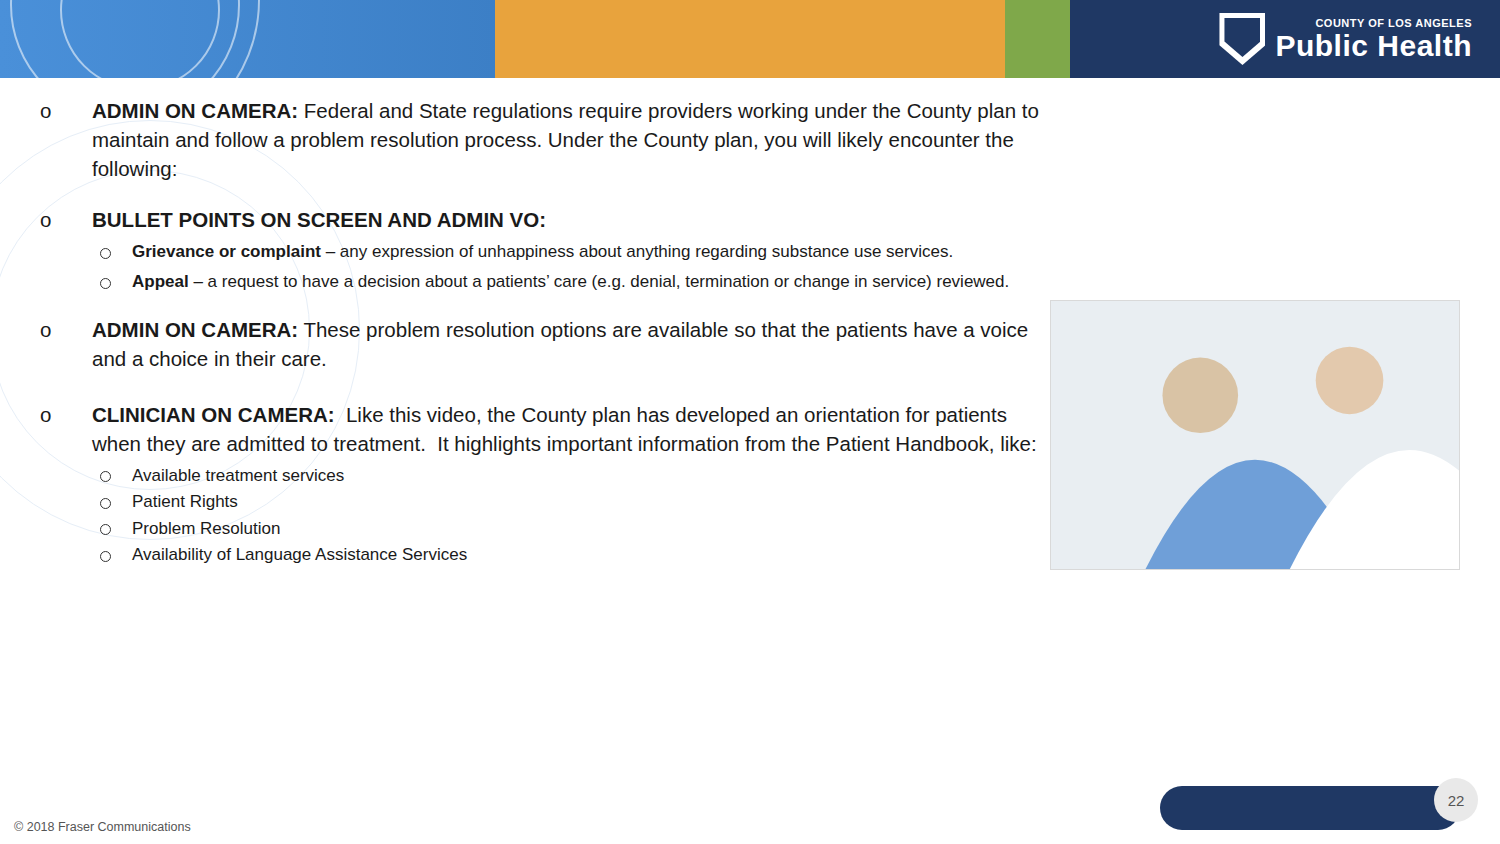COUNTY OF LOS ANGELES Public Health
ADMIN ON CAMERA: Federal and State regulations require providers working under the County plan to maintain and follow a problem resolution process. Under the County plan, you will likely encounter the following:
BULLET POINTS ON SCREEN AND ADMIN VO:
Grievance or complaint – any expression of unhappiness about anything regarding substance use services.
Appeal – a request to have a decision about a patients’ care (e.g. denial, termination or change in service) reviewed.
ADMIN ON CAMERA: These problem resolution options are available so that the patients have a voice and a choice in their care.
CLINICIAN ON CAMERA: Like this video, the County plan has developed an orientation for patients when they are admitted to treatment. It highlights important information from the Patient Handbook, like:
Available treatment services
Patient Rights
Problem Resolution
Availability of Language Assistance Services
© 2018 Fraser Communications
22